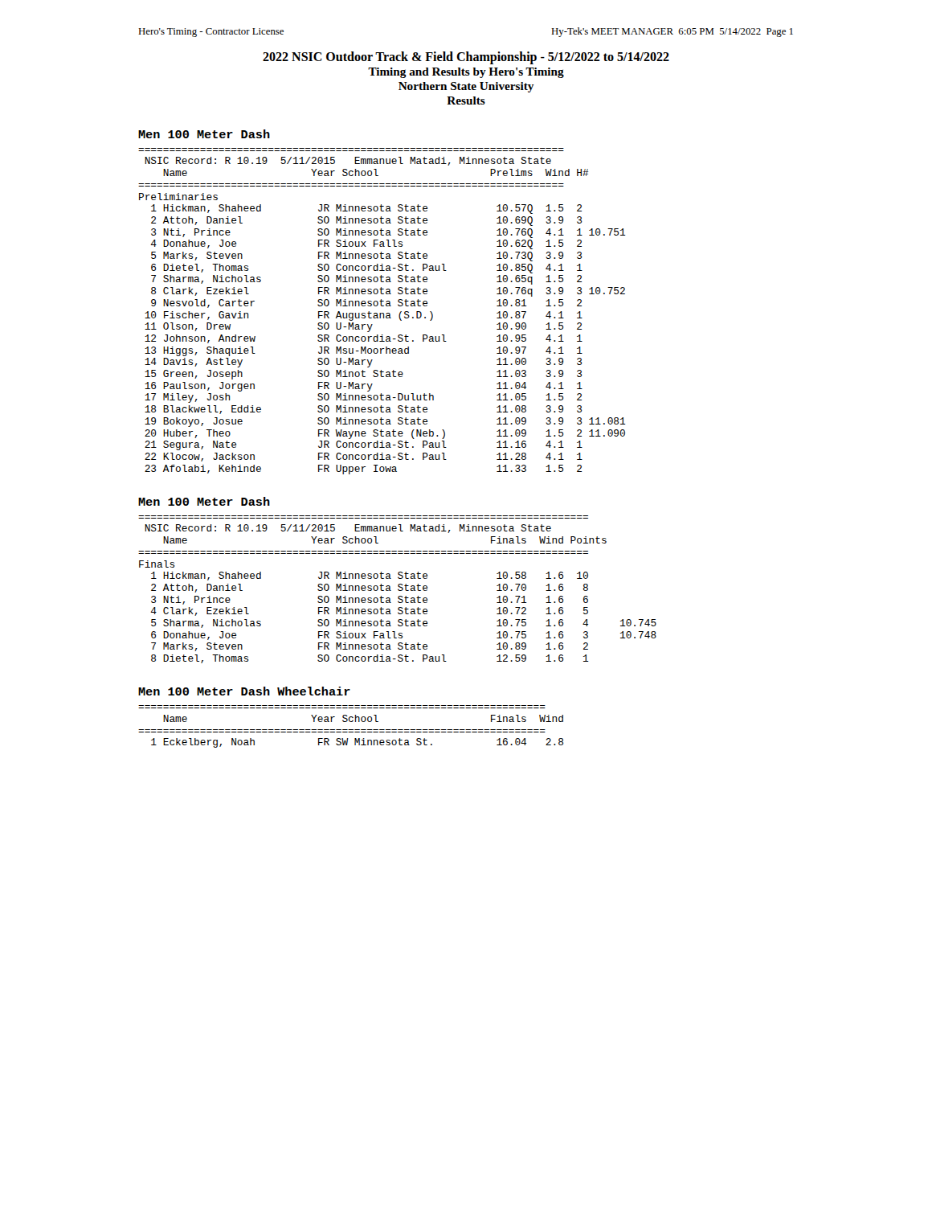Hero's Timing - Contractor License Hy-Tek's MEET MANAGER 6:05 PM 5/14/2022 Page 1
2022 NSIC Outdoor Track & Field Championship - 5/12/2022 to 5/14/2022
Timing and Results by Hero's Timing
Northern State University
Results
Men 100 Meter Dash
=====================================================================
 NSIC Record: R 10.19  5/11/2015   Emmanuel Matadi, Minnesota State
    Name                    Year School                  Prelims  Wind H#
=====================================================================
Preliminaries
  1 Hickman, Shaheed         JR Minnesota State           10.57Q  1.5  2
  2 Attoh, Daniel            SO Minnesota State           10.69Q  3.9  3
  3 Nti, Prince              SO Minnesota State           10.76Q  4.1  1 10.751
  4 Donahue, Joe             FR Sioux Falls               10.62Q  1.5  2
  5 Marks, Steven            FR Minnesota State           10.73Q  3.9  3
  6 Dietel, Thomas           SO Concordia-St. Paul        10.85Q  4.1  1
  7 Sharma, Nicholas         SO Minnesota State           10.65q  1.5  2
  8 Clark, Ezekiel           FR Minnesota State           10.76q  3.9  3 10.752
  9 Nesvold, Carter          SO Minnesota State           10.81   1.5  2
 10 Fischer, Gavin           FR Augustana (S.D.)          10.87   4.1  1
 11 Olson, Drew              SO U-Mary                    10.90   1.5  2
 12 Johnson, Andrew          SR Concordia-St. Paul        10.95   4.1  1
 13 Higgs, Shaquiel          JR Msu-Moorhead              10.97   4.1  1
 14 Davis, Astley            SO U-Mary                    11.00   3.9  3
 15 Green, Joseph            SO Minot State               11.03   3.9  3
 16 Paulson, Jorgen          FR U-Mary                    11.04   4.1  1
 17 Miley, Josh              SO Minnesota-Duluth          11.05   1.5  2
 18 Blackwell, Eddie         SO Minnesota State           11.08   3.9  3
 19 Bokoyo, Josue            SO Minnesota State           11.09   3.9  3 11.081
 20 Huber, Theo              FR Wayne State (Neb.)        11.09   1.5  2 11.090
 21 Segura, Nate             JR Concordia-St. Paul        11.16   4.1  1
 22 Klocow, Jackson          FR Concordia-St. Paul        11.28   4.1  1
 23 Afolabi, Kehinde         FR Upper Iowa                11.33   1.5  2
Men 100 Meter Dash
=========================================================================
 NSIC Record: R 10.19  5/11/2015   Emmanuel Matadi, Minnesota State
    Name                    Year School                  Finals  Wind Points
=========================================================================
Finals
  1 Hickman, Shaheed         JR Minnesota State           10.58   1.6  10
  2 Attoh, Daniel            SO Minnesota State           10.70   1.6   8
  3 Nti, Prince              SO Minnesota State           10.71   1.6   6
  4 Clark, Ezekiel           FR Minnesota State           10.72   1.6   5
  5 Sharma, Nicholas         SO Minnesota State           10.75   1.6   4     10.745
  6 Donahue, Joe             FR Sioux Falls               10.75   1.6   3     10.748
  7 Marks, Steven            FR Minnesota State           10.89   1.6   2
  8 Dietel, Thomas           SO Concordia-St. Paul        12.59   1.6   1
Men 100 Meter Dash Wheelchair
==================================================================
    Name                    Year School                  Finals  Wind
==================================================================
  1 Eckelberg, Noah          FR SW Minnesota St.          16.04   2.8